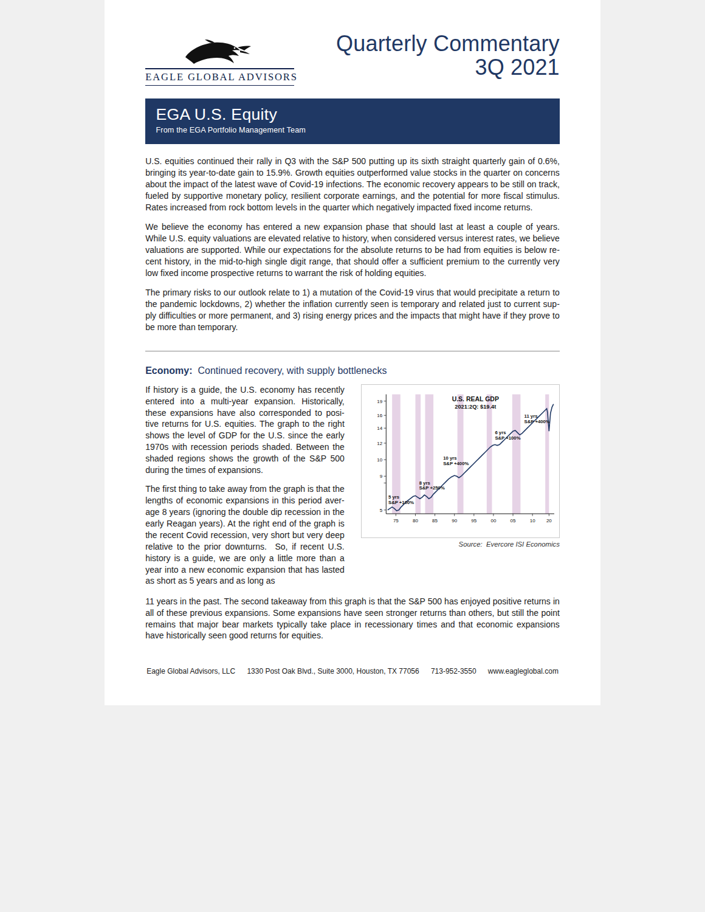EAGLE GLOBAL ADVISORS
Quarterly Commentary
3Q 2021
EGA U.S. Equity
From the EGA Portfolio Management Team
U.S. equities continued their rally in Q3 with the S&P 500 putting up its sixth straight quarterly gain of 0.6%, bringing its year-to-date gain to 15.9%. Growth equities outperformed value stocks in the quarter on concerns about the impact of the latest wave of Covid-19 infections. The economic recovery appears to be still on track, fueled by supportive monetary policy, resilient corporate earnings, and the potential for more fiscal stimulus. Rates increased from rock bottom levels in the quarter which negatively impacted fixed income returns.
We believe the economy has entered a new expansion phase that should last at least a couple of years. While U.S. equity valuations are elevated relative to history, when considered versus interest rates, we believe valuations are supported. While our expectations for the absolute returns to be had from equities is below recent history, in the mid-to-high single digit range, that should offer a sufficient premium to the currently very low fixed income prospective returns to warrant the risk of holding equities.
The primary risks to our outlook relate to 1) a mutation of the Covid-19 virus that would precipitate a return to the pandemic lockdowns, 2) whether the inflation currently seen is temporary and related just to current supply difficulties or more permanent, and 3) rising energy prices and the impacts that might have if they prove to be more than temporary.
Economy: Continued recovery, with supply bottlenecks
If history is a guide, the U.S. economy has recently entered into a multi-year expansion. Historically, these expansions have also corresponded to positive returns for U.S. equities. The graph to the right shows the level of GDP for the U.S. since the early 1970s with recession periods shaded. Between the shaded regions shows the growth of the S&P 500 during the times of expansions.
The first thing to take away from the graph is that the lengths of economic expansions in this period average 8 years (ignoring the double dip recession in the early Reagan years). At the right end of the graph is the recent Covid recession, very short but very deep relative to the prior downturns. So, if recent U.S. history is a guide, we are only a little more than a year into a new economic expansion that has lasted as short as 5 years and as long as
19 16 14 12 10 9 5 75 80 85 90 95 00 05 10 20 U.S. REAL GDP 2021:2Q: $19.4t 5 yrs S&P +100% 8 yrs S&P +250% 10 yrs S&P +400% 6 yrs S&P +100% 11 yrs S&P +400%
Source: Evercore ISI Economics
11 years in the past. The second takeaway from this graph is that the S&P 500 has enjoyed positive returns in all of these previous expansions. Some expansions have seen stronger returns than others, but still the point remains that major bear markets typically take place in recessionary times and that economic expansions have historically seen good returns for equities.
Eagle Global Advisors, LLC 1330 Post Oak Blvd., Suite 3000, Houston, TX 77056 713-952-3550 www.eagleglobal.com